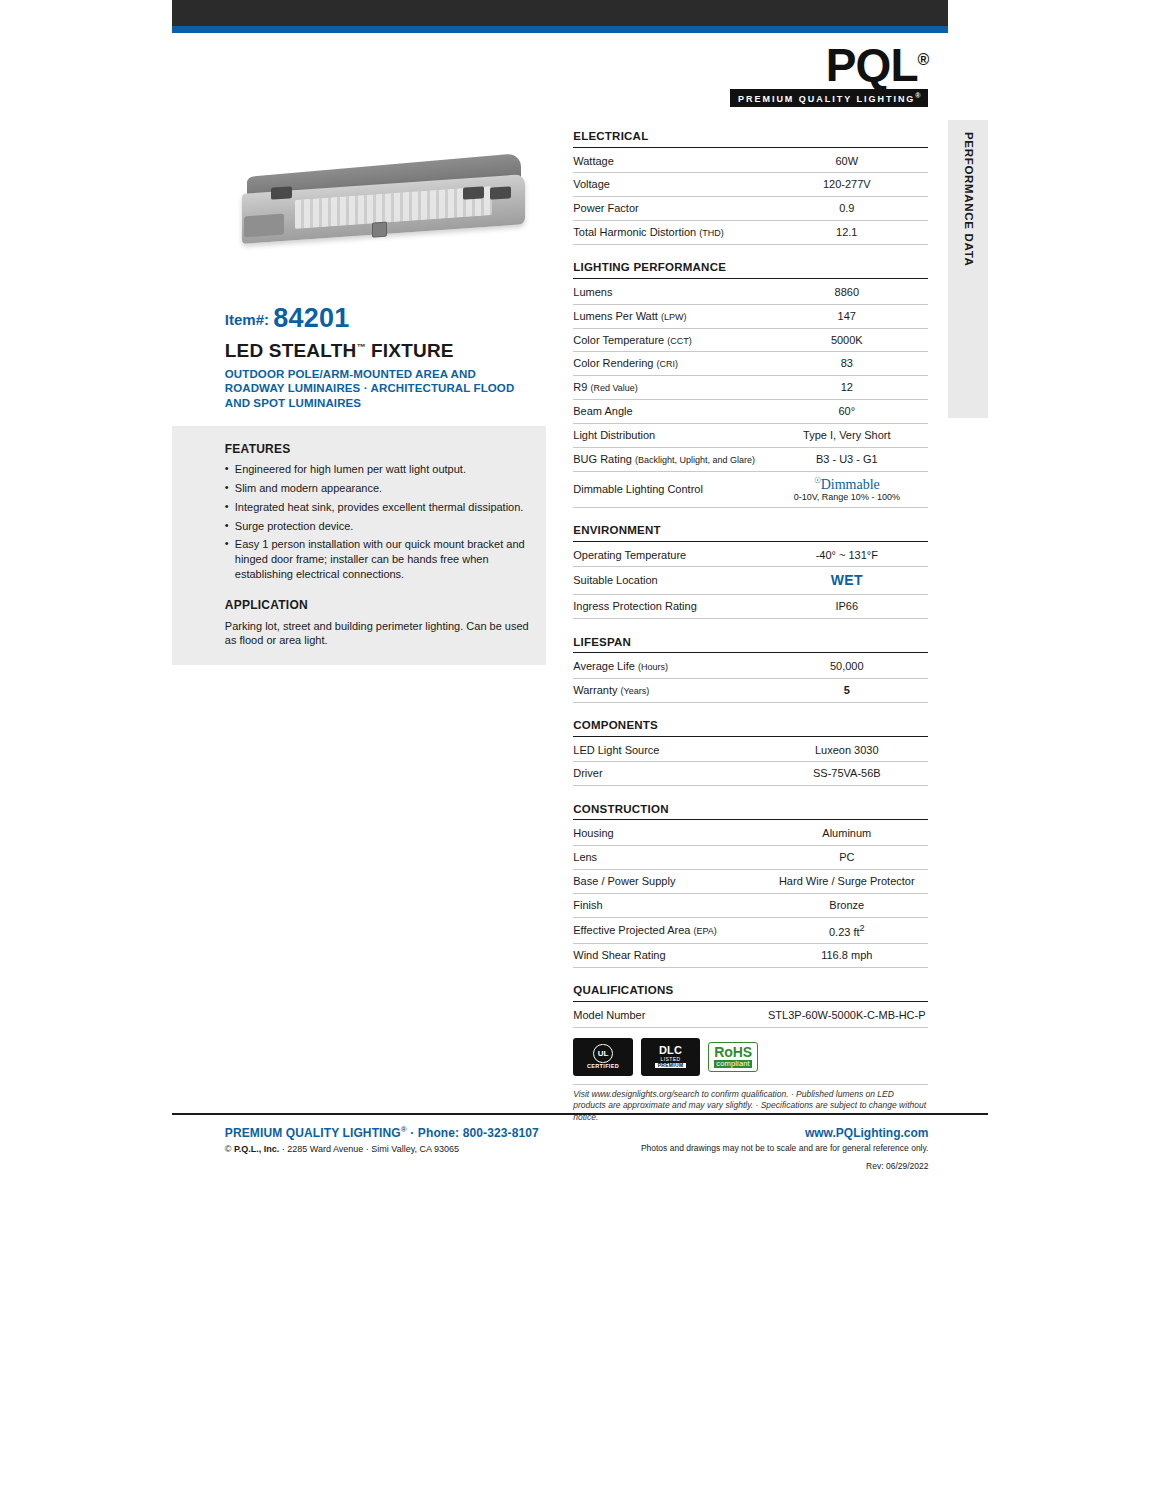PERFORMANCE DATA
PQL®
PREMIUM QUALITY LIGHTING®
Item#: 84201
LED STEALTH™ FIXTURE
Outdoor Pole/Arm-Mounted Area and
Roadway Luminaires · Architectural Flood
and Spot Luminaires
FEATURES
Engineered for high lumen per watt light output.
Slim and modern appearance.
Integrated heat sink, provides excellent thermal dissipation.
Surge protection device.
Easy 1 person installation with our quick mount bracket and hinged door frame; installer can be hands free when establishing electrical connections.
APPLICATION
Parking lot, street and building perimeter lighting. Can be used as flood or area light.
ELECTRICAL
| Wattage | 60W |
| Voltage | 120-277V |
| Power Factor | 0.9 |
| Total Harmonic Distortion (THD) | 12.1 |
LIGHTING PERFORMANCE
| Lumens | 8860 |
| Lumens Per Watt (LPW) | 147 |
| Color Temperature (CCT) | 5000K |
| Color Rendering (CRI) | 83 |
| R9 (Red Value) | 12 |
| Beam Angle | 60° |
| Light Distribution | Type I, Very Short |
| BUG Rating (Backlight, Uplight, and Glare) | B3 - U3 - G1 |
| Dimmable Lighting Control | ☉ Dimmable 0-10V, Range 10% - 100% |
ENVIRONMENT
| Operating Temperature | -40° ~ 131°F |
| Suitable Location | WET |
| Ingress Protection Rating | IP66 |
LIFESPAN
| Average Life (Hours) | 50,000 |
| Warranty (Years) | 5 |
COMPONENTS
| LED Light Source | Luxeon 3030 |
| Driver | SS-75VA-56B |
CONSTRUCTION
| Housing | Aluminum |
| Lens | PC |
| Base / Power Supply | Hard Wire / Surge Protector |
| Finish | Bronze |
| Effective Projected Area (EPA) | 0.23 ft 2 |
| Wind Shear Rating | 116.8 mph |
QUALIFICATIONS
| Model Number | STL3P-60W-5000K-C-MB-HC-P |
UL
CERTIFIED
DLC
LISTED
PREMIUM
RoHS
compliant
Visit www.designlights.org/search to confirm qualification. · Published lumens on LED products are approximate and may vary slightly. · Specifications are subject to change without notice.
PREMIUM QUALITY LIGHTING® · Phone: 800-323-8107
© P.Q.L., Inc. · 2285 Ward Avenue · Simi Valley, CA 93065
www.PQLighting.com
Photos and drawings may not be to scale and are for general reference only.
Rev: 06/29/2022